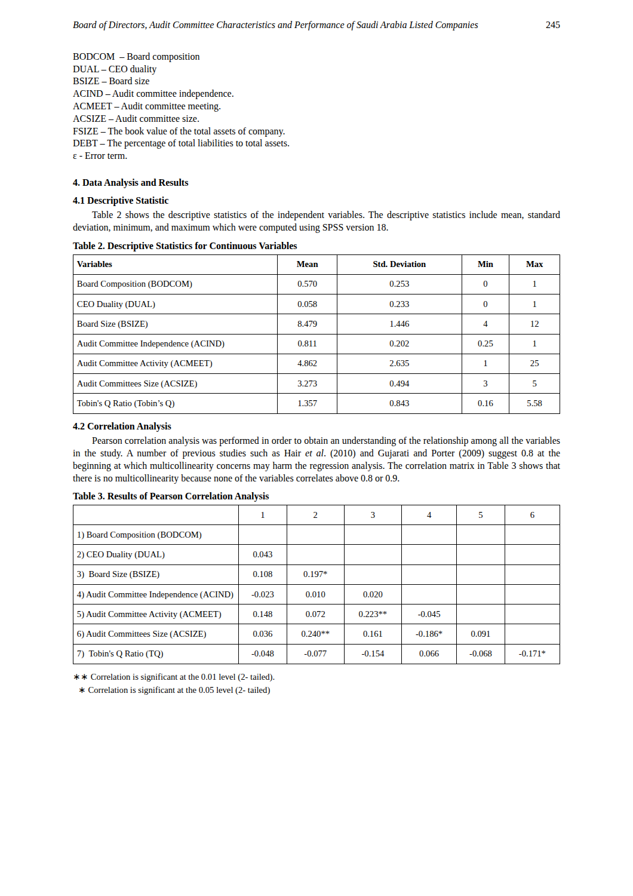Board of Directors, Audit Committee Characteristics and Performance of Saudi Arabia Listed Companies
245
BODCOM – Board composition
DUAL – CEO duality
BSIZE – Board size
ACIND – Audit committee independence.
ACMEET – Audit committee meeting.
ACSIZE – Audit committee size.
FSIZE – The book value of the total assets of company.
DEBT – The percentage of total liabilities to total assets.
ε - Error term.
4. Data Analysis and Results
4.1 Descriptive Statistic
Table 2 shows the descriptive statistics of the independent variables. The descriptive statistics include mean, standard deviation, minimum, and maximum which were computed using SPSS version 18.
Table 2. Descriptive Statistics for Continuous Variables
| Variables | Mean | Std. Deviation | Min | Max |
| --- | --- | --- | --- | --- |
| Board Composition (BODCOM) | 0.570 | 0.253 | 0 | 1 |
| CEO Duality (DUAL) | 0.058 | 0.233 | 0 | 1 |
| Board Size (BSIZE) | 8.479 | 1.446 | 4 | 12 |
| Audit Committee Independence (ACIND) | 0.811 | 0.202 | 0.25 | 1 |
| Audit Committee Activity (ACMEET) | 4.862 | 2.635 | 1 | 25 |
| Audit Committees Size (ACSIZE) | 3.273 | 0.494 | 3 | 5 |
| Tobin's Q Ratio (Tobin’s Q) | 1.357 | 0.843 | 0.16 | 5.58 |
4.2 Correlation Analysis
Pearson correlation analysis was performed in order to obtain an understanding of the relationship among all the variables in the study. A number of previous studies such as Hair et al. (2010) and Gujarati and Porter (2009) suggest 0.8 at the beginning at which multicollinearity concerns may harm the regression analysis. The correlation matrix in Table 3 shows that there is no multicollinearity because none of the variables correlates above 0.8 or 0.9.
Table 3. Results of Pearson Correlation Analysis
| | 1 | 2 | 3 | 4 | 5 | 6 |
| --- | --- | --- | --- | --- | --- | --- |
| 1) Board Composition (BODCOM) | | | | | | |
| 2) CEO Duality (DUAL) | 0.043 | | | | | |
| 3) Board Size (BSIZE) | 0.108 | 0.197* | | | | |
| 4) Audit Committee Independence (ACIND) | -0.023 | 0.010 | 0.020 | | | |
| 5) Audit Committee Activity (ACMEET) | 0.148 | 0.072 | 0.223** | -0.045 | | |
| 6) Audit Committees Size (ACSIZE) | 0.036 | 0.240** | 0.161 | -0.186* | 0.091 | |
| 7) Tobin's Q Ratio (TQ) | -0.048 | -0.077 | -0.154 | 0.066 | -0.068 | -0.171* |
∗∗ Correlation is significant at the 0.01 level (2- tailed).
∗ Correlation is significant at the 0.05 level (2- tailed)